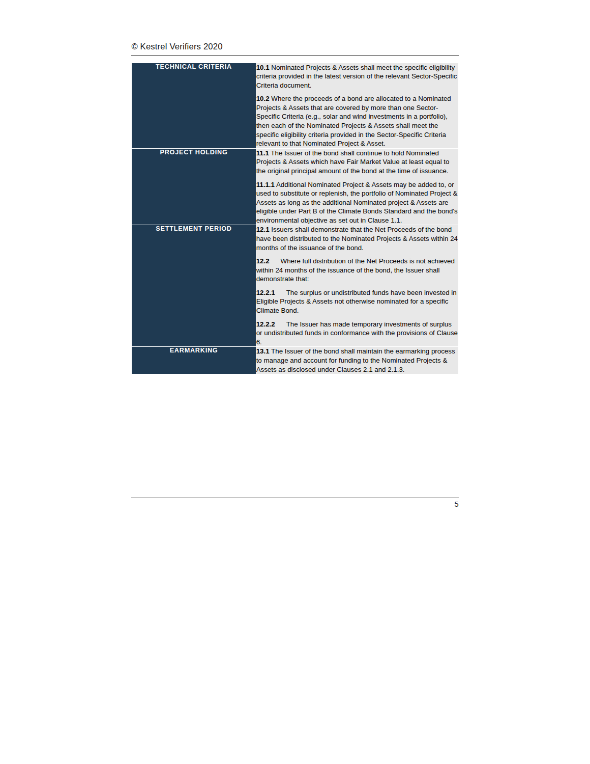© Kestrel Verifiers 2020
| TECHNICAL CRITERIA | 10.1 Nominated Projects & Assets shall meet the specific eligibility criteria provided in the latest version of the relevant Sector-Specific Criteria document. 10.2 Where the proceeds of a bond are allocated to a Nominated Projects & Assets that are covered by more than one Sector-Specific Criteria (e.g., solar and wind investments in a portfolio), then each of the Nominated Projects & Assets shall meet the specific eligibility criteria provided in the Sector-Specific Criteria relevant to that Nominated Project & Asset. |
| PROJECT HOLDING | 11.1 The Issuer of the bond shall continue to hold Nominated Projects & Assets which have Fair Market Value at least equal to the original principal amount of the bond at the time of issuance. 11.1.1 Additional Nominated Project & Assets may be added to, or used to substitute or replenish, the portfolio of Nominated Project & Assets as long as the additional Nominated project & Assets are eligible under Part B of the Climate Bonds Standard and the bond's environmental objective as set out in Clause 1.1. |
| SETTLEMENT PERIOD | 12.1 Issuers shall demonstrate that the Net Proceeds of the bond have been distributed to the Nominated Projects & Assets within 24 months of the issuance of the bond. 12.2 Where full distribution of the Net Proceeds is not achieved within 24 months of the issuance of the bond, the Issuer shall demonstrate that: 12.2.1 The surplus or undistributed funds have been invested in Eligible Projects & Assets not otherwise nominated for a specific Climate Bond. 12.2.2 The Issuer has made temporary investments of surplus or undistributed funds in conformance with the provisions of Clause 6. |
| EARMARKING | 13.1 The Issuer of the bond shall maintain the earmarking process to manage and account for funding to the Nominated Projects & Assets as disclosed under Clauses 2.1 and 2.1.3. |
5